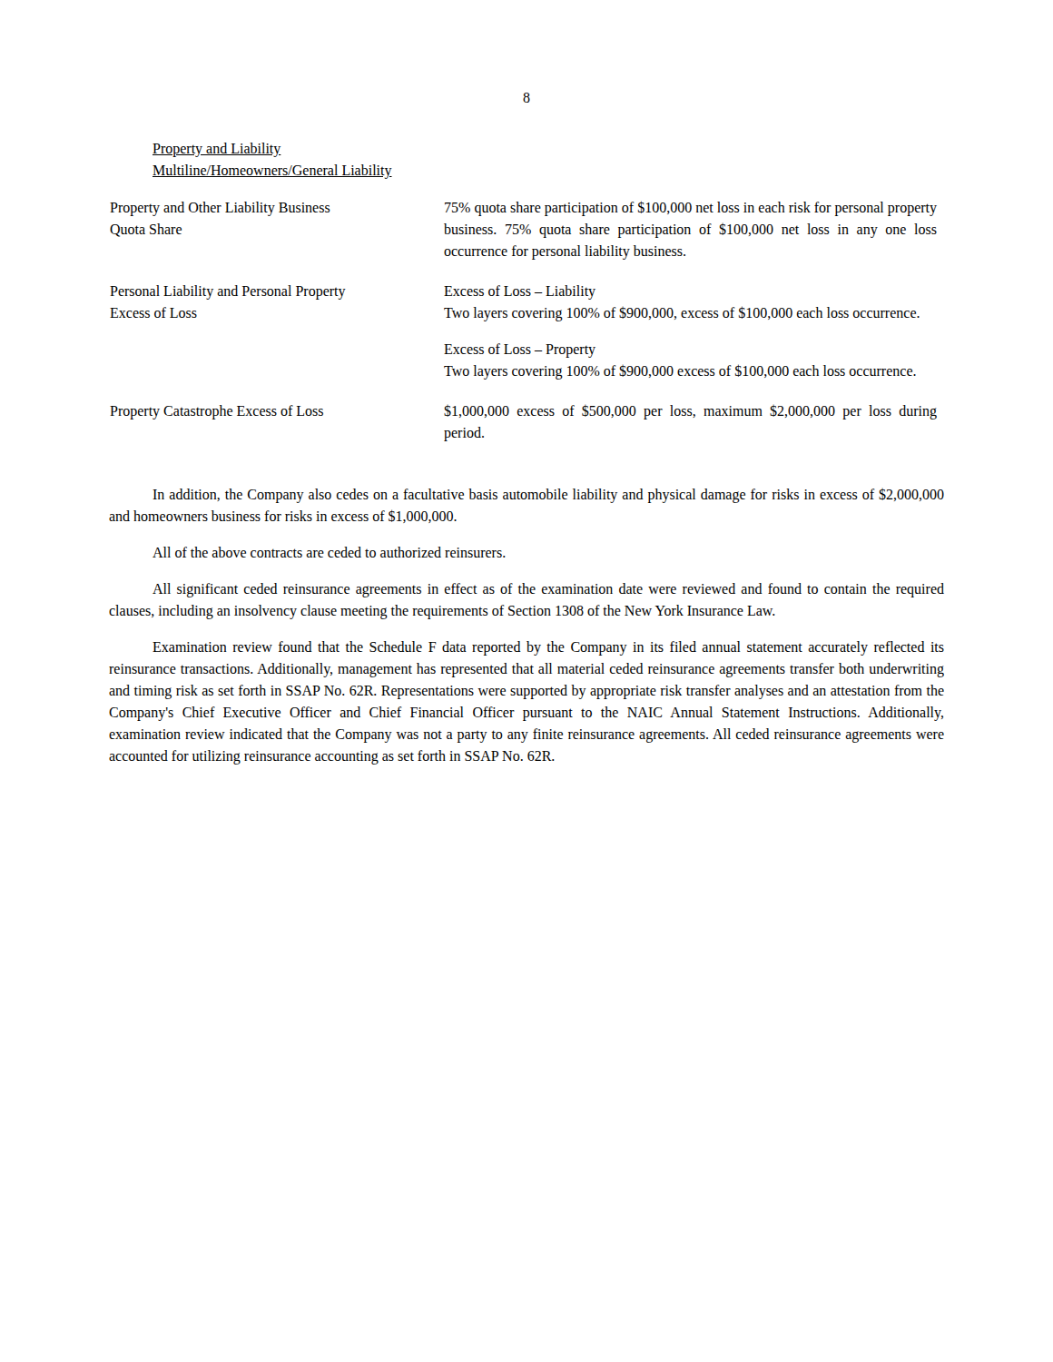8
Property and Liability
Multiline/Homeowners/General Liability
| Property and Other Liability Business Quota Share | 75% quota share participation of $100,000 net loss in each risk for personal property business. 75% quota share participation of $100,000 net loss in any one loss occurrence for personal liability business. |
| Personal Liability and Personal Property Excess of Loss | Excess of Loss – Liability Two layers covering 100% of $900,000, excess of $100,000 each loss occurrence. Excess of Loss – Property Two layers covering 100% of $900,000 excess of $100,000 each loss occurrence. |
| Property Catastrophe Excess of Loss | $1,000,000 excess of $500,000 per loss, maximum $2,000,000 per loss during period. |
In addition, the Company also cedes on a facultative basis automobile liability and physical damage for risks in excess of $2,000,000 and homeowners business for risks in excess of $1,000,000.
All of the above contracts are ceded to authorized reinsurers.
All significant ceded reinsurance agreements in effect as of the examination date were reviewed and found to contain the required clauses, including an insolvency clause meeting the requirements of Section 1308 of the New York Insurance Law.
Examination review found that the Schedule F data reported by the Company in its filed annual statement accurately reflected its reinsurance transactions. Additionally, management has represented that all material ceded reinsurance agreements transfer both underwriting and timing risk as set forth in SSAP No. 62R. Representations were supported by appropriate risk transfer analyses and an attestation from the Company's Chief Executive Officer and Chief Financial Officer pursuant to the NAIC Annual Statement Instructions. Additionally, examination review indicated that the Company was not a party to any finite reinsurance agreements. All ceded reinsurance agreements were accounted for utilizing reinsurance accounting as set forth in SSAP No. 62R.